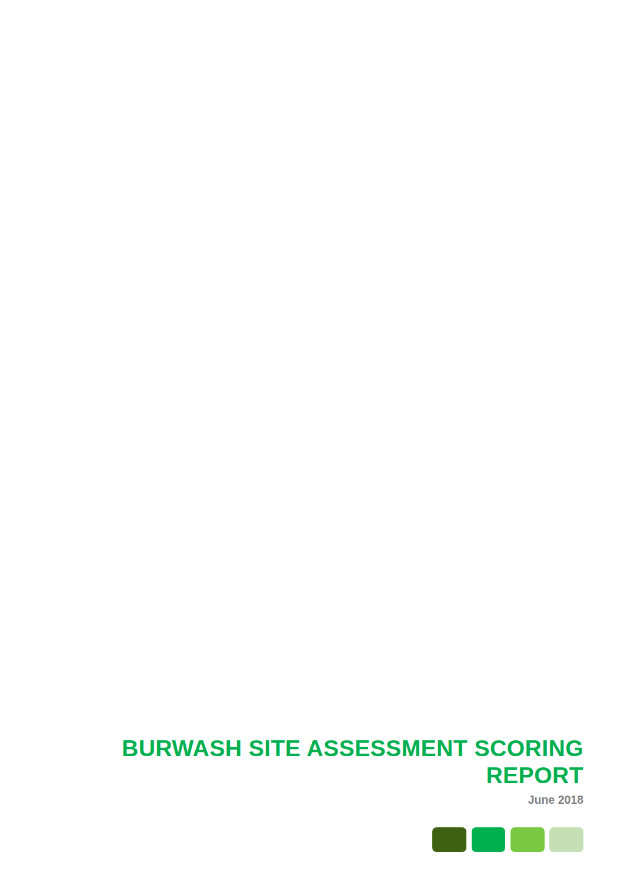Burwash Site Assessment Scoring
Report
June 2018